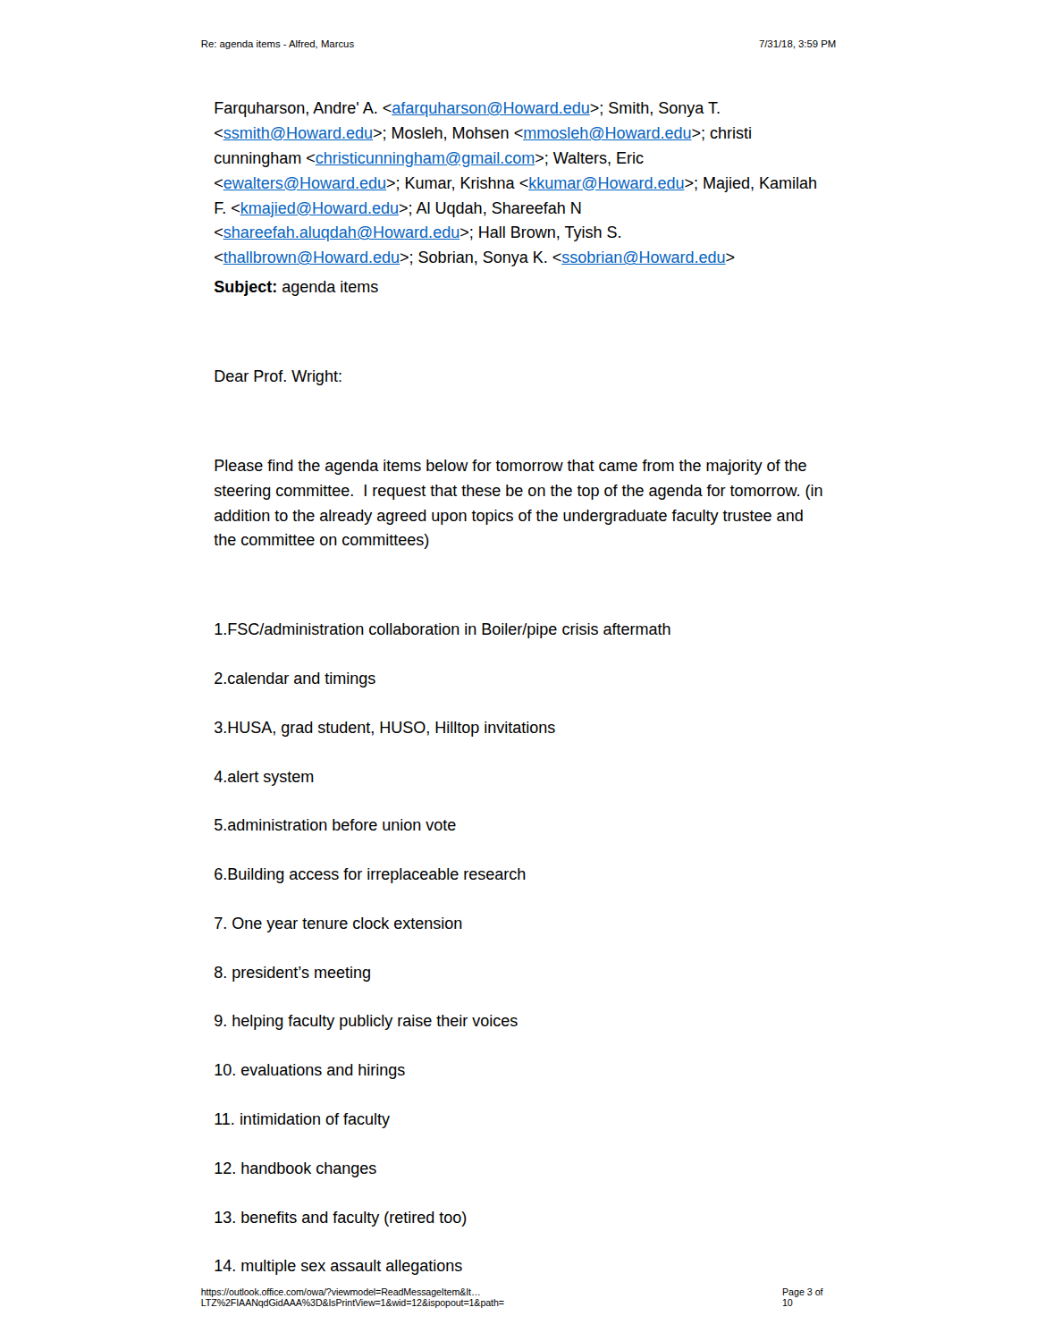Re: agenda items - Alfred, Marcus 7/31/18, 3:59 PM
Farquharson, Andre' A. <afarquharson@Howard.edu>; Smith, Sonya T. <ssmith@Howard.edu>; Mosleh, Mohsen <mmosleh@Howard.edu>; christi cunningham <christicunningham@gmail.com>; Walters, Eric <ewalters@Howard.edu>; Kumar, Krishna <kkumar@Howard.edu>; Majied, Kamilah F. <kmajied@Howard.edu>; Al Uqdah, Shareefah N <shareefah.aluqdah@Howard.edu>; Hall Brown, Tyish S. <thallbrown@Howard.edu>; Sobrian, Sonya K. <ssobrian@Howard.edu>
Subject: agenda items
Dear Prof. Wright:
Please find the agenda items below for tomorrow that came from the majority of the steering committee. I request that these be on the top of the agenda for tomorrow. (in addition to the already agreed upon topics of the undergraduate faculty trustee and the committee on committees)
1.FSC/administration collaboration in Boiler/pipe crisis aftermath
2.calendar and timings
3.HUSA, grad student, HUSO, Hilltop invitations
4.alert system
5.administration before union vote
6.Building access for irreplaceable research
7. One year tenure clock extension
8. president’s meeting
9. helping faculty publicly raise their voices
10. evaluations and hirings
11. intimidation of faculty
12. handbook changes
13. benefits and faculty (retired too)
14. multiple sex assault allegations
https://outlook.office.com/owa/?viewmodel=ReadMessageItem&It…LTZ%2FIAANqdGidAAA%3D&IsPrintView=1&wid=12&ispopout=1&path= Page 3 of 10